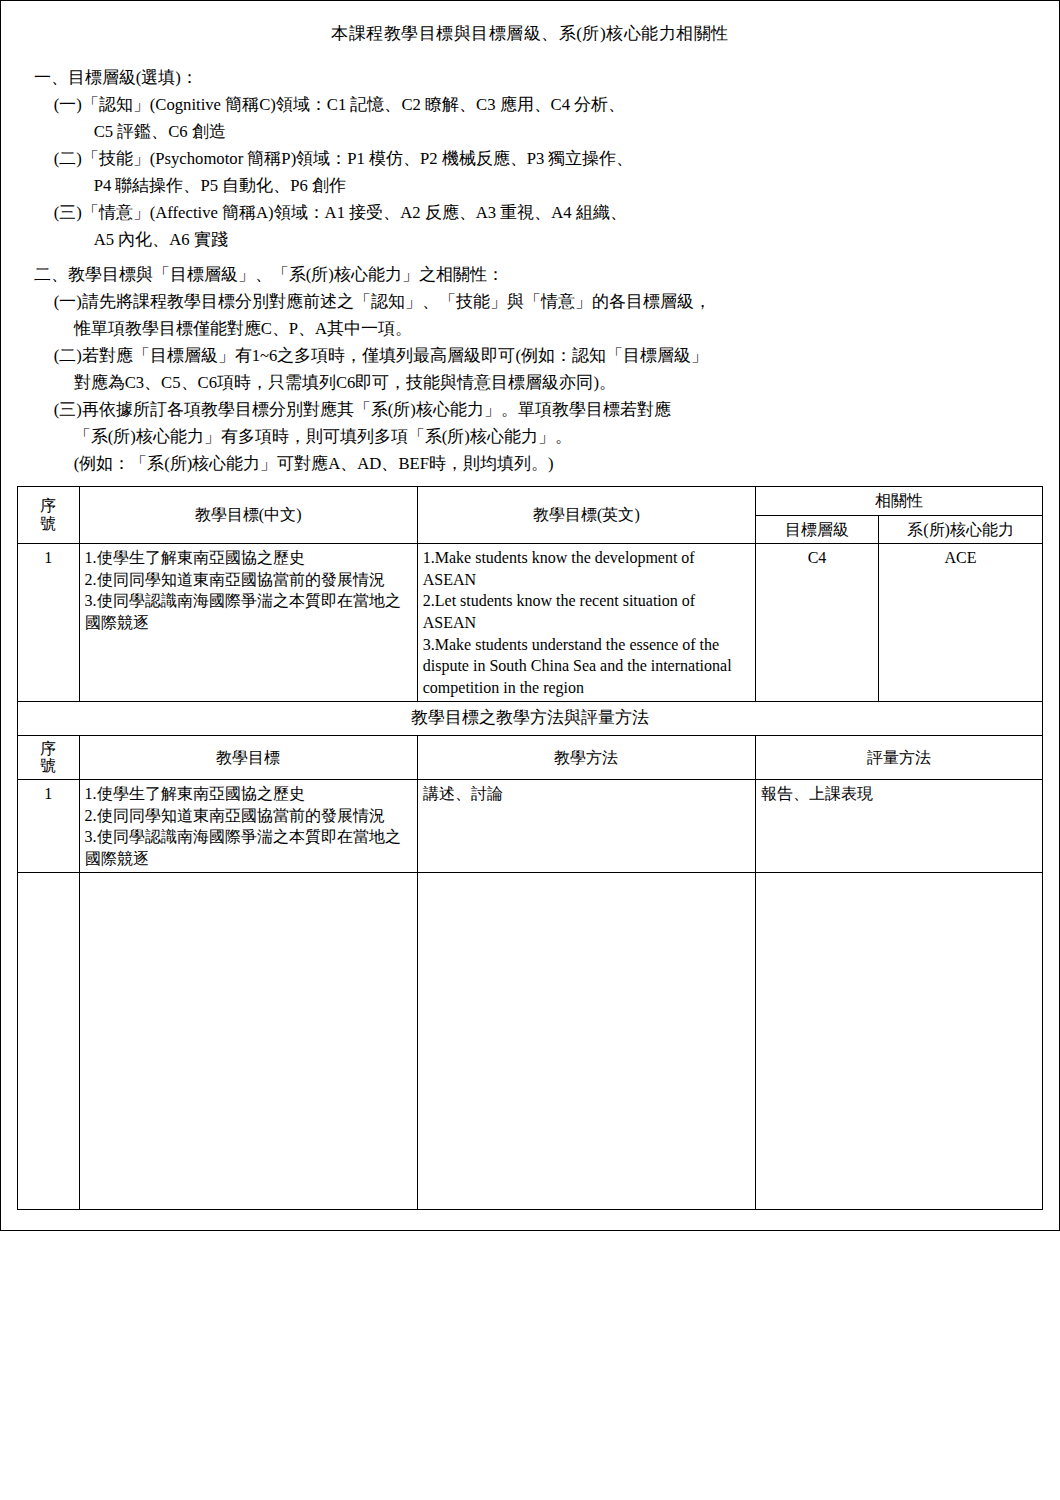本課程教學目標與目標層級、系(所)核心能力相關性
一、目標層級(選填)：
(一)「認知」(Cognitive 簡稱C)領域：C1 記憶、C2 瞭解、C3 應用、C4 分析、
C5 評鑑、C6 創造
(二)「技能」(Psychomotor 簡稱P)領域：P1 模仿、P2 機械反應、P3 獨立操作、
P4 聯結操作、P5 自動化、P6 創作
(三)「情意」(Affective 簡稱A)領域：A1 接受、A2 反應、A3 重視、A4 組織、
A5 內化、A6 實踐
二、教學目標與「目標層級」、「系(所)核心能力」之相關性：
(一)請先將課程教學目標分別對應前述之「認知」、「技能」與「情意」的各目標層級，
惟單項教學目標僅能對應C、P、A其中一項。
(二)若對應「目標層級」有1~6之多項時，僅填列最高層級即可(例如：認知「目標層級」
對應為C3、C5、C6項時，只需填列C6即可，技能與情意目標層級亦同)。
(三)再依據所訂各項教學目標分別對應其「系(所)核心能力」。單項教學目標若對應
「系(所)核心能力」有多項時，則可填列多項「系(所)核心能力」。
(例如：「系(所)核心能力」可對應A、AD、BEF時，則均填列。)
| 序 號 | 教學目標(中文) | 教學目標(英文) | 相關性 |
| --- | --- | --- | --- |
| 目標層級 | 系(所)核心能力 |
| 1 | 1.使學生了解東南亞國協之歷史 2.使同同學知道東南亞國協當前的發展情況 3.使同學認識南海國際爭湍之本質即在當地之國際競逐 | 1.Make students know the development of ASEAN 2.Let students know the recent situation of ASEAN 3.Make students understand the essence of the dispute in South China Sea and the international competition in the region | C4 | ACE |
| 教學目標之教學方法與評量方法 |
| 序 號 | 教學目標 | 教學方法 | 評量方法 |
| 1 | 1.使學生了解東南亞國協之歷史 2.使同同學知道東南亞國協當前的發展情況 3.使同學認識南海國際爭湍之本質即在當地之國際競逐 | 講述、討論 | 報告、上課表現 |